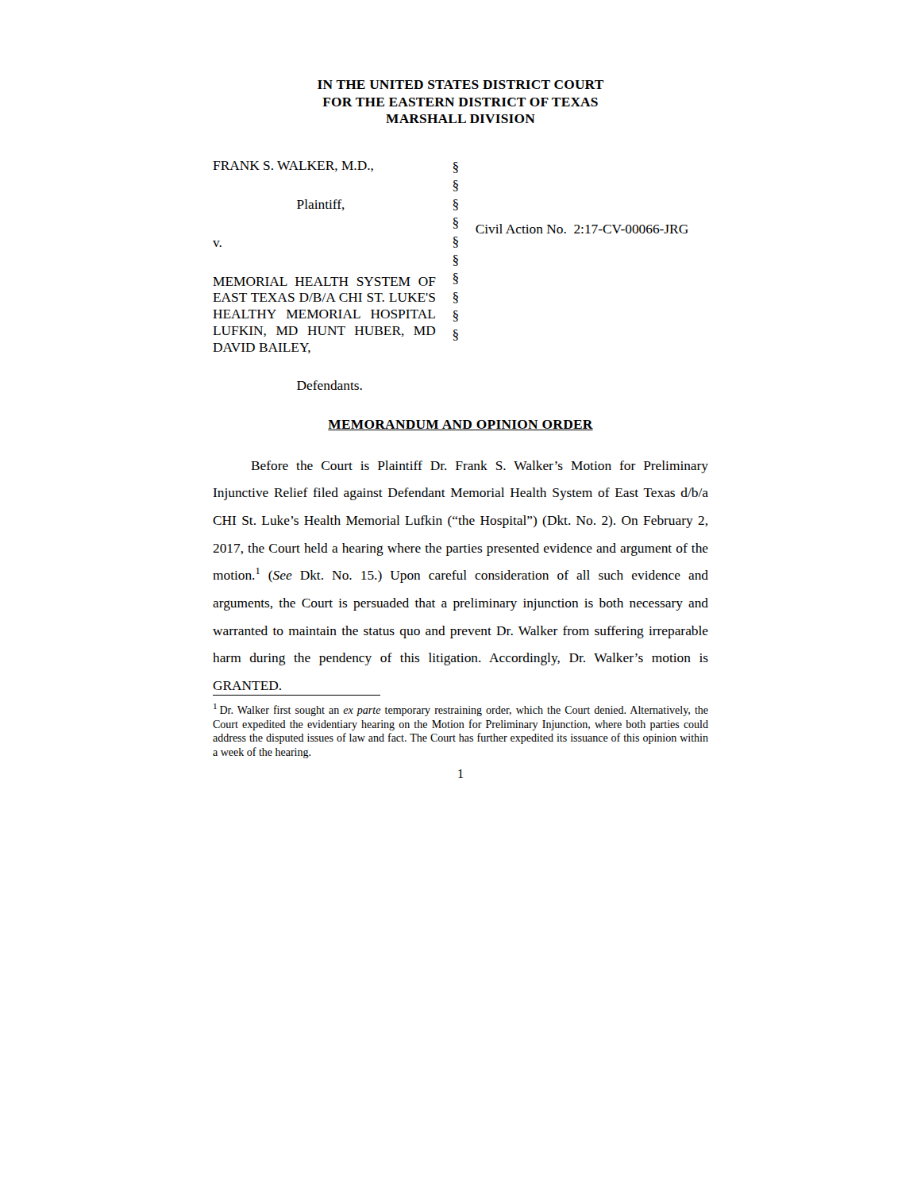In the United States District Court
for the Eastern District of Texas
Marshall Division
| Frank S. Walker, M.D., Plaintiff, v. Memorial Health System of East Texas d/b/a CHI St. Luke's Healthy Memorial Hospital Lufkin, MD Hunt Huber, MD David Bailey, Defendants. | § § § § § § § § § § | Civil Action No. 2:17-CV-00066-JRG |
Memorandum and Opinion Order
Before the Court is Plaintiff Dr. Frank S. Walker’s Motion for Preliminary Injunctive Relief filed against Defendant Memorial Health System of East Texas d/b/a CHI St. Luke’s Health Memorial Lufkin (“the Hospital”) (Dkt. No. 2). On February 2, 2017, the Court held a hearing where the parties presented evidence and argument of the motion.1 (See Dkt. No. 15.) Upon careful consideration of all such evidence and arguments, the Court is persuaded that a preliminary injunction is both necessary and warranted to maintain the status quo and prevent Dr. Walker from suffering irreparable harm during the pendency of this litigation. Accordingly, Dr. Walker’s motion is GRANTED.
1 Dr. Walker first sought an ex parte temporary restraining order, which the Court denied. Alternatively, the Court expedited the evidentiary hearing on the Motion for Preliminary Injunction, where both parties could address the disputed issues of law and fact. The Court has further expedited its issuance of this opinion within a week of the hearing.
1